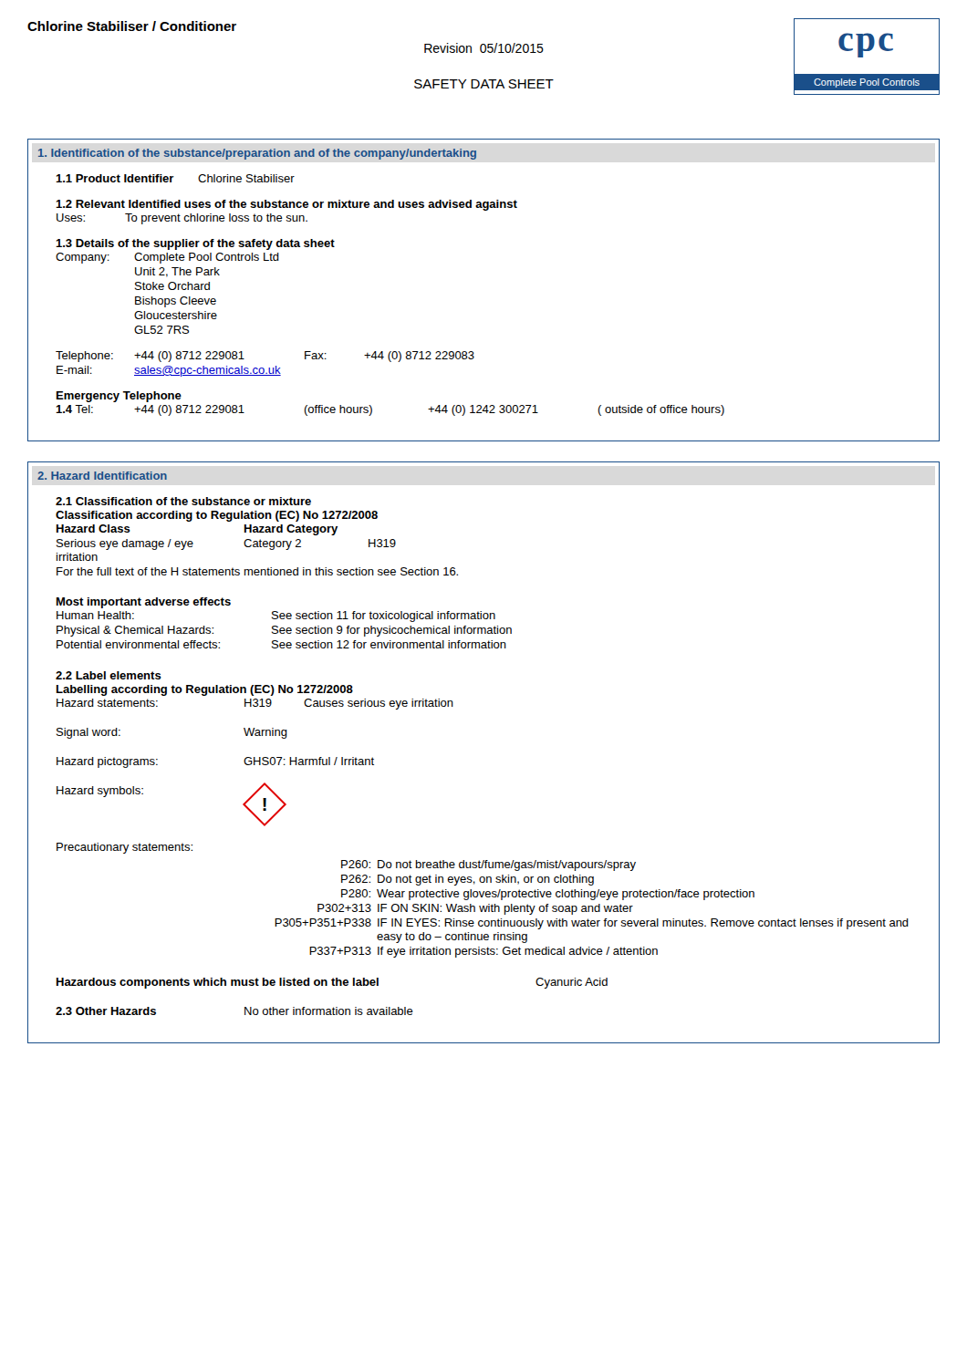Chlorine Stabiliser / Conditioner
Revision 05/10/2015
SAFETY DATA SHEET
cpc
Complete Pool Controls
1. Identification of the substance/preparation and of the company/undertaking
| 1.1 Product Identifier | Chlorine Stabiliser |
1.2 Relevant Identified uses of the substance or mixture and uses advised against
| Uses: | To prevent chlorine loss to the sun. |
1.3 Details of the supplier of the safety data sheet
| Company: | Complete Pool Controls Ltd |
| | Unit 2, The Park |
| | Stoke Orchard |
| | Bishops Cleeve |
| | Gloucestershire |
| | GL52 7RS |
| Telephone: | +44 (0) 8712 229081 | Fax: | +44 (0) 8712 229083 |
| E-mail: | sales@cpc-chemicals.co.uk |
Emergency Telephone
| 1.4 Tel: | +44 (0) 8712 229081 | (office hours) | +44 (0) 1242 300271 | ( outside of office hours) |
2. Hazard Identification
2.1 Classification of the substance or mixture
Classification according to Regulation (EC) No 1272/2008
| Hazard Class | Hazard Category |
| Serious eye damage / eye irritation | Category 2 | H319 |
For the full text of the H statements mentioned in this section see Section 16.
Most important adverse effects
| Human Health: | See section 11 for toxicological information |
| Physical & Chemical Hazards: | See section 9 for physicochemical information |
| Potential environmental effects: | See section 12 for environmental information |
2.2 Label elements
Labelling according to Regulation (EC) No 1272/2008
| Hazard statements: | H319 | Causes serious eye irritation |
| Signal word: | Warning |
| Hazard pictograms: | GHS07: Harmful / Irritant |
| Hazard symbols: | ! |
Precautionary statements:
| | P260: | Do not breathe dust/fume/gas/mist/vapours/spray |
| | P262: | Do not get in eyes, on skin, or on clothing |
| | P280: | Wear protective gloves/protective clothing/eye protection/face protection |
| | P302+313 | IF ON SKIN: Wash with plenty of soap and water |
| | P305+P351+P338 | IF IN EYES: Rinse continuously with water for several minutes. Remove contact lenses if present and easy to do – continue rinsing |
| | P337+P313 | If eye irritation persists: Get medical advice / attention |
| Hazardous components which must be listed on the label | Cyanuric Acid |
| 2.3 Other Hazards | No other information is available |